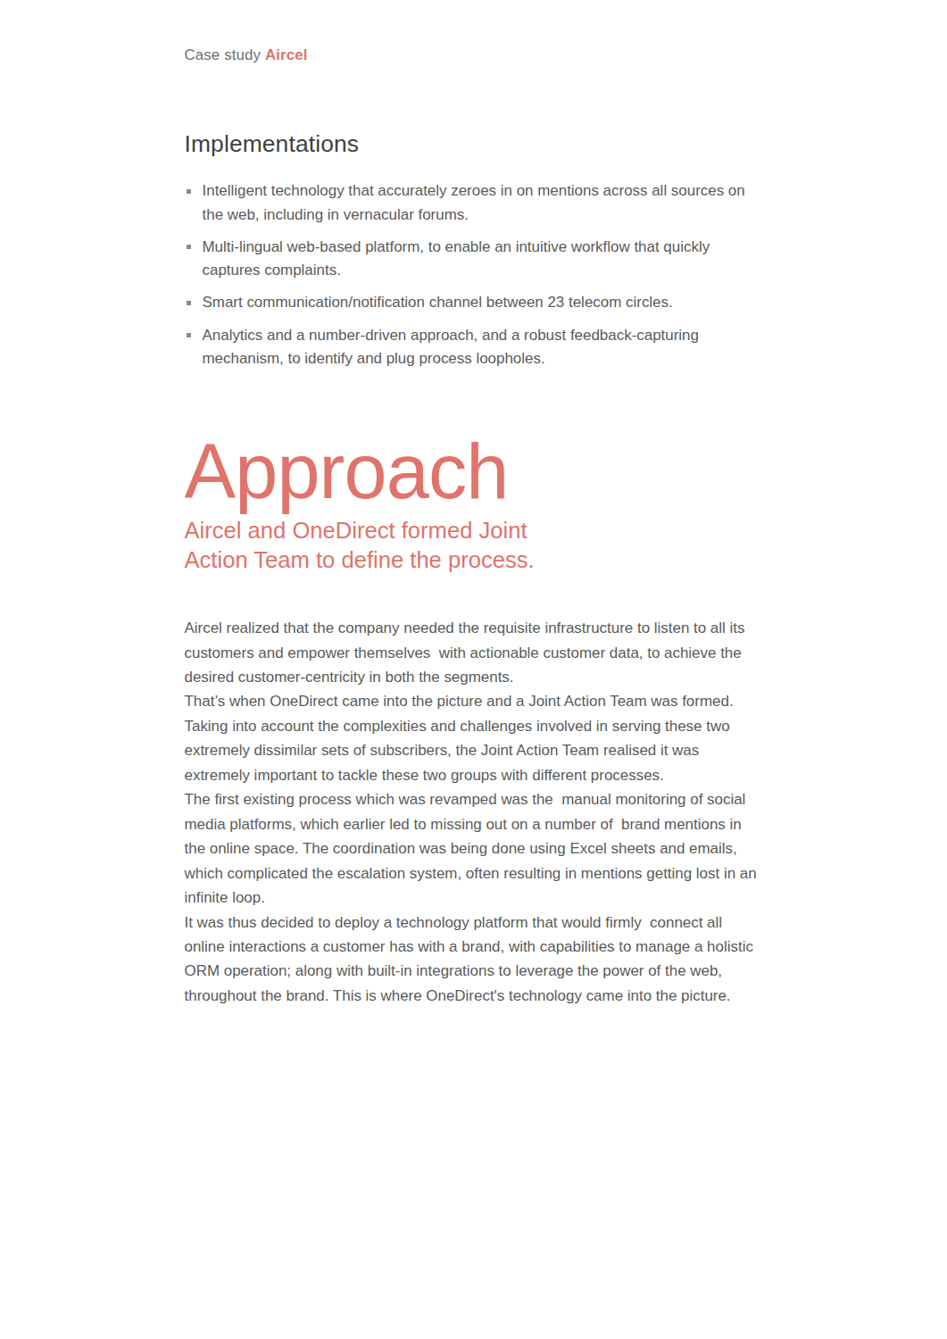Case study Aircel
Implementations
Intelligent technology that accurately zeroes in on mentions across all sources on the web, including in vernacular forums.
Multi-lingual web-based platform, to enable an intuitive workflow that quickly captures complaints.
Smart communication/notification channel between 23 telecom circles.
Analytics and a number-driven approach, and a robust feedback-capturing mechanism, to identify and plug process loopholes.
Approach
Aircel and OneDirect formed Joint
Action Team to define the process.
Aircel realized that the company needed the requisite infrastructure to listen to all its customers and empower themselves with actionable customer data, to achieve the desired customer-centricity in both the segments.
That’s when OneDirect came into the picture and a Joint Action Team was formed. Taking into account the complexities and challenges involved in serving these two extremely dissimilar sets of subscribers, the Joint Action Team realised it was extremely important to tackle these two groups with different processes.
The first existing process which was revamped was the manual monitoring of social media platforms, which earlier led to missing out on a number of brand mentions in the online space. The coordination was being done using Excel sheets and emails, which complicated the escalation system, often resulting in mentions getting lost in an infinite loop.
It was thus decided to deploy a technology platform that would firmly connect all online interactions a customer has with a brand, with capabilities to manage a holistic ORM operation; along with built-in integrations to leverage the power of the web, throughout the brand. This is where OneDirect's technology came into the picture.